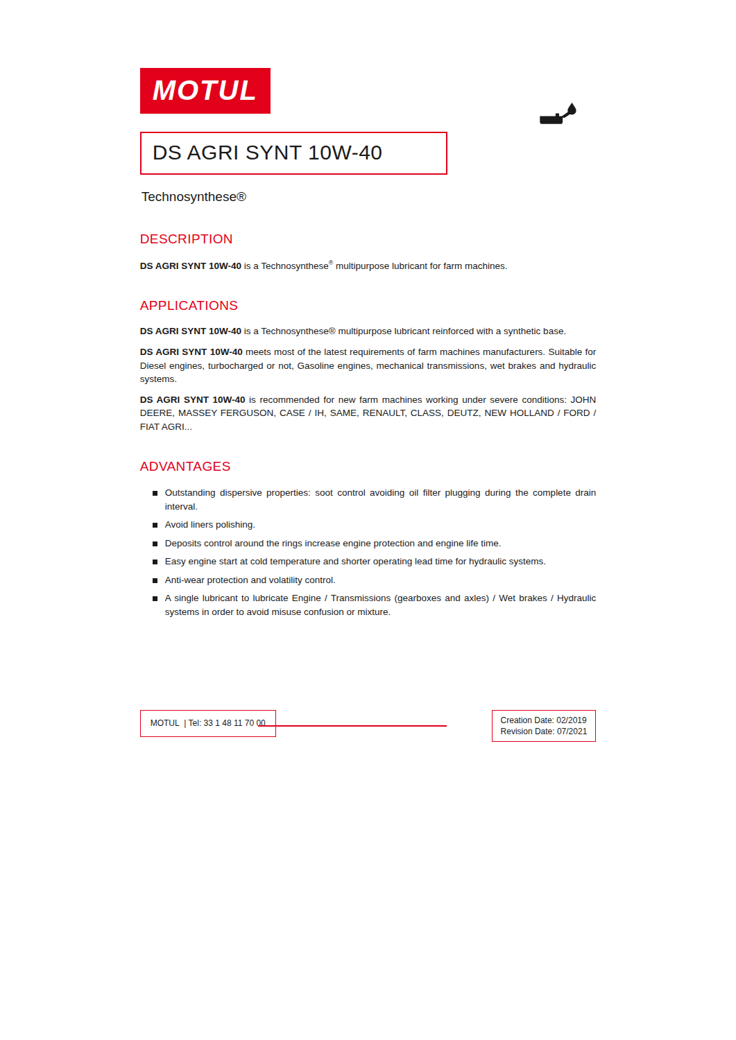MOTUL
DS AGRI SYNT 10W-40
Technosynthese®
DESCRIPTION
DS AGRI SYNT 10W-40 is a Technosynthese® multipurpose lubricant for farm machines.
APPLICATIONS
DS AGRI SYNT 10W-40 is a Technosynthese® multipurpose lubricant reinforced with a synthetic base.
DS AGRI SYNT 10W-40 meets most of the latest requirements of farm machines manufacturers. Suitable for Diesel engines, turbocharged or not, Gasoline engines, mechanical transmissions, wet brakes and hydraulic systems.
DS AGRI SYNT 10W-40 is recommended for new farm machines working under severe conditions: JOHN DEERE, MASSEY FERGUSON, CASE / IH, SAME, RENAULT, CLASS, DEUTZ, NEW HOLLAND / FORD / FIAT AGRI...
ADVANTAGES
Outstanding dispersive properties: soot control avoiding oil filter plugging during the complete drain interval.
Avoid liners polishing.
Deposits control around the rings increase engine protection and engine life time.
Easy engine start at cold temperature and shorter operating lead time for hydraulic systems.
Anti-wear protection and volatility control.
A single lubricant to lubricate Engine / Transmissions (gearboxes and axles) / Wet brakes / Hydraulic systems in order to avoid misuse confusion or mixture.
MOTUL | Tel: 33 1 48 11 70 00
Creation Date: 02/2019
Revision Date: 07/2021